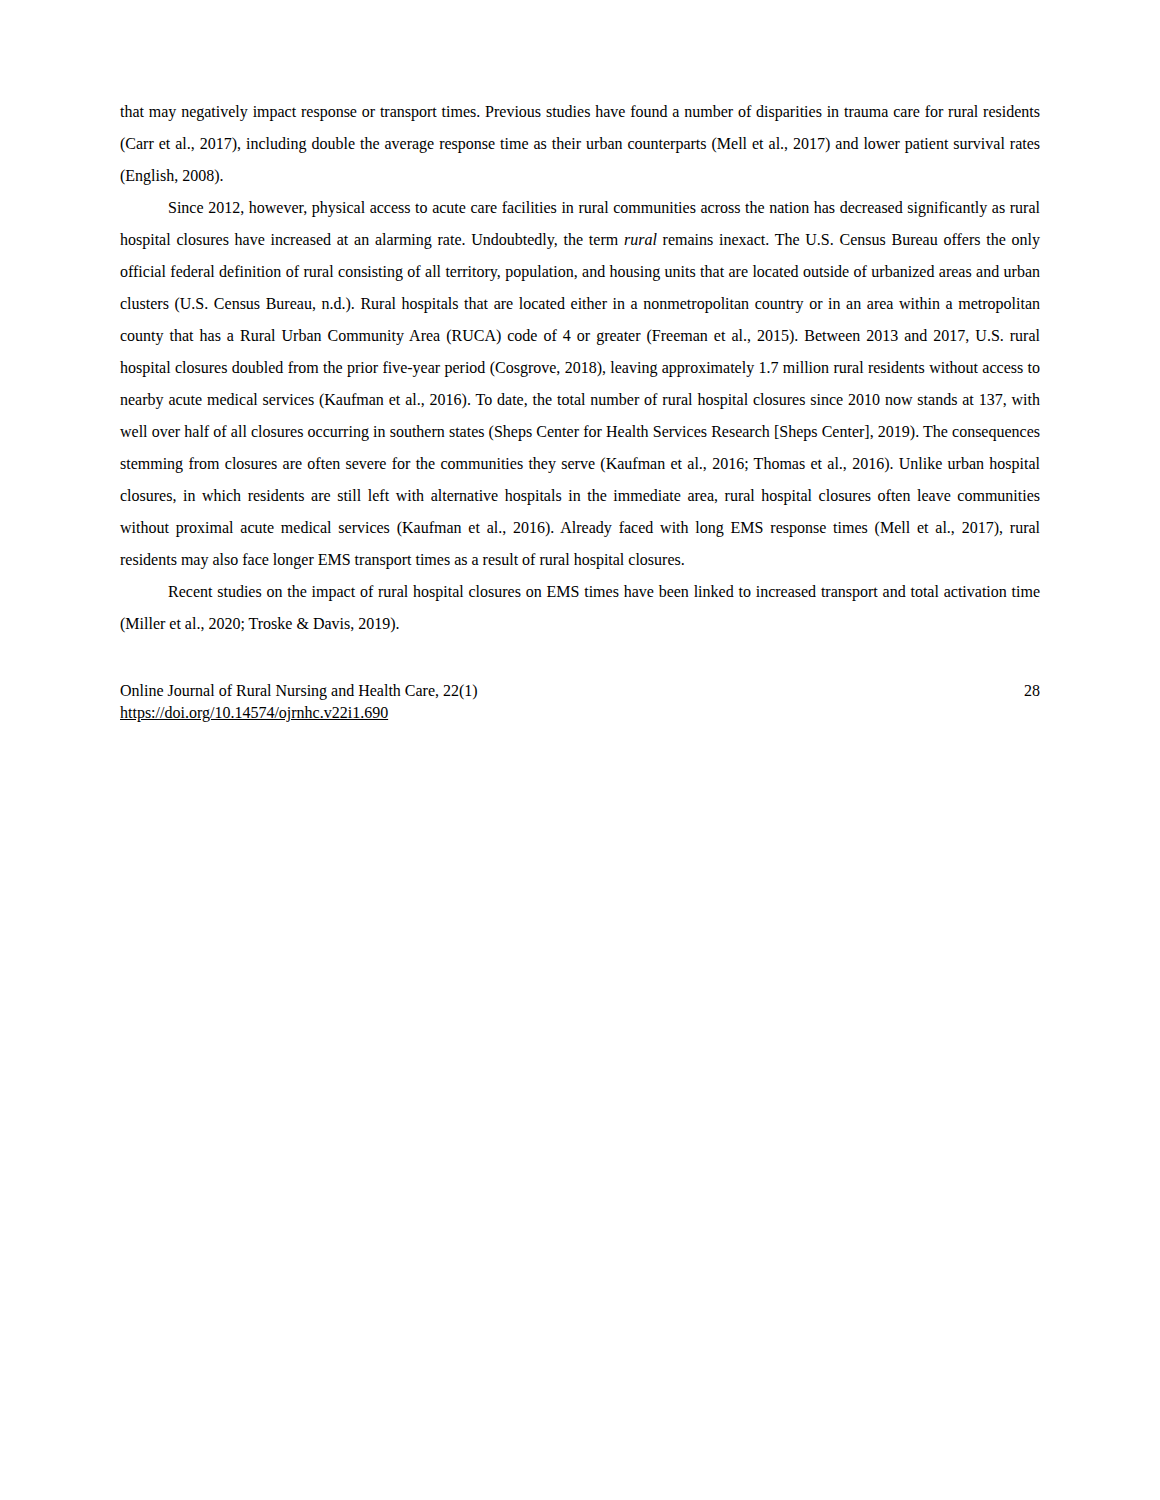that may negatively impact response or transport times. Previous studies have found a number of disparities in trauma care for rural residents (Carr et al., 2017), including double the average response time as their urban counterparts (Mell et al., 2017) and lower patient survival rates (English, 2008).
Since 2012, however, physical access to acute care facilities in rural communities across the nation has decreased significantly as rural hospital closures have increased at an alarming rate. Undoubtedly, the term rural remains inexact. The U.S. Census Bureau offers the only official federal definition of rural consisting of all territory, population, and housing units that are located outside of urbanized areas and urban clusters (U.S. Census Bureau, n.d.). Rural hospitals that are located either in a nonmetropolitan country or in an area within a metropolitan county that has a Rural Urban Community Area (RUCA) code of 4 or greater (Freeman et al., 2015). Between 2013 and 2017, U.S. rural hospital closures doubled from the prior five-year period (Cosgrove, 2018), leaving approximately 1.7 million rural residents without access to nearby acute medical services (Kaufman et al., 2016). To date, the total number of rural hospital closures since 2010 now stands at 137, with well over half of all closures occurring in southern states (Sheps Center for Health Services Research [Sheps Center], 2019). The consequences stemming from closures are often severe for the communities they serve (Kaufman et al., 2016; Thomas et al., 2016). Unlike urban hospital closures, in which residents are still left with alternative hospitals in the immediate area, rural hospital closures often leave communities without proximal acute medical services (Kaufman et al., 2016). Already faced with long EMS response times (Mell et al., 2017), rural residents may also face longer EMS transport times as a result of rural hospital closures.
Recent studies on the impact of rural hospital closures on EMS times have been linked to increased transport and total activation time (Miller et al., 2020; Troske & Davis, 2019).
Online Journal of Rural Nursing and Health Care, 22(1) https://doi.org/10.14574/ojrnhc.v22i1.690 28